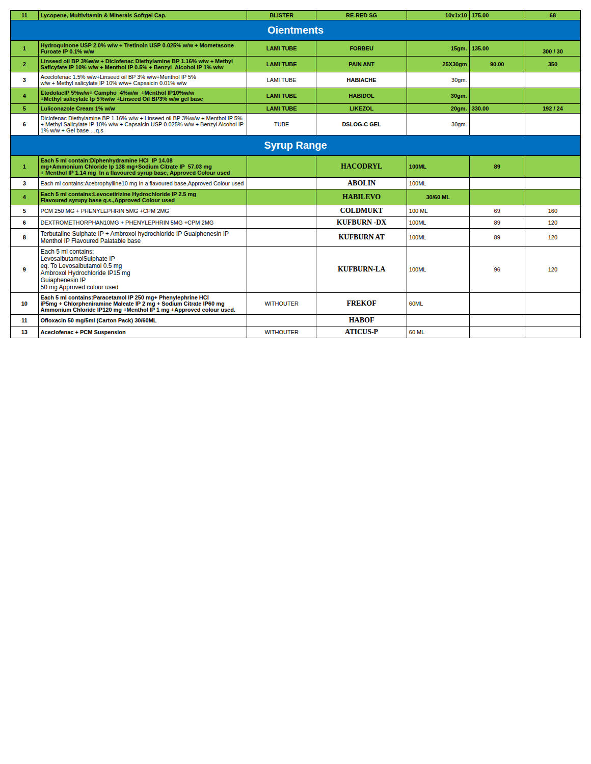| 11 | Lycopene, Multivitamin & Minerals Softgel Cap. | BLISTER | RE-RED SG | 10x1x10 | 175.00 | 68 |
| Oientments |
| 1 | Hydroquinone USP 2.0% w/w + Tretinoin USP 0.025% w/w + Mometasone Furoate IP 0.1% w/w | LAMI TUBE | FORBEU | 15gm. | 135.00 | 300 / 30 |
| 2 | Linseed oil BP 3%w/w + Diclofenac Diethylamine BP 1.16% w/w + Methyl Saficyfate IP 10% w/w + Menthol IP 0.5% + Benzyl Alcohol IP 1% w/w | LAMI TUBE | PAIN ANT | 25X30gm | 90.00 | 350 |
| 3 | Aceclofenac 1.5% w/w+Linseed oil BP 3% w/w+Menthol IP 5% w/w + Methyl salicylate IP 10% w/w+ Capsaicin 0.01% w/w | LAMI TUBE | HABIACHE | 30gm. | | |
| 4 | EtodolacIP 5%w/w+ Campho 4%w/w +Menthol IP10%w/w +Methyl salicylate Ip 5%w/w +Linseed Oil BP3% w/w gel base | LAMI TUBE | HABIDOL | 30gm. | | |
| 5 | Luliconazole Cream 1% w/w | LAMI TUBE | LIKEZOL | 20gm. | 330.00 | 192 / 24 |
| 6 | Diclofenac Diethylamine BP 1.16% w/w + Linseed oil BP 3%w/w + Menthol IP 5% + Methyl Salicylate IP 10% w/w + Capsaicin USP 0.025% w/w + Benzyl Alcohol IP 1% w/w + Gel base …q.s | TUBE | DSLOG-C GEL | 30gm. | | |
| Syrup Range |
| 1 | Each 5 ml contain:Diphenhydramine HCl IP 14.08 mg+Ammonium Chloride Ip 138 mg+Sodium Citrate IP 57.03 mg + Menthol IP 1.14 mg In a flavoured syrup base, Approved Colour used | | HACODRYL | 100ML | 89 | |
| 3 | Each ml contains:Acebrophylline10 mg In a flavoured base,Approved Colour used | | ABOLIN | 100ML | | |
| 4 | Each 5 ml contains:Levocetirizine Hydrochloride IP 2.5 mg Flavoured syrupy base q.s.,Approved Colour used | | HABILEVO | 30/60 ML | | |
| 5 | PCM 250 MG + PHENYLEPHRIN 5MG +CPM 2MG | | COLDMUKT | 100 ML | 69 | 160 |
| 6 | DEXTROMETHORPHAN10MG + PHENYLEPHRIN 5MG +CPM 2MG | | KUFBURN -DX | 100ML | 89 | 120 |
| 8 | Terbutaline Sulphate IP + Ambroxol hydrochloride IP Guaiphenesin IP Menthol IP Flavoured Palatable base | | KUFBURN AT | 100ML | 89 | 120 |
| 9 | Each 5 ml contains: LevosalbutamolSulphate IP eq. To Levosalbutamol 0.5 mg Ambroxol Hydrochloride IP15 mg Guiaphenesin IP 50 mg Approved colour used | | KUFBURN-LA | 100ML | 96 | 120 |
| 10 | Each 5 ml contains:Paracetamol IP 250 mg+ Phenylephrine HCl iP5mg + Chlorpheniramine Maleate IP 2 mg + Sodium Citrate IP60 mg Ammonium Chloride IP120 mg +Menthol IP 1 mg +Approved colour used. | WITHOUTER | FREKOF | 60ML | | |
| 11 | Ofloxacin 50 mg/5ml (Carton Pack) 30/60ML | | HABOF | | | |
| 13 | Aceclofenac + PCM Suspension | WITHOUTER | ATICUS-P | 60 ML | | |